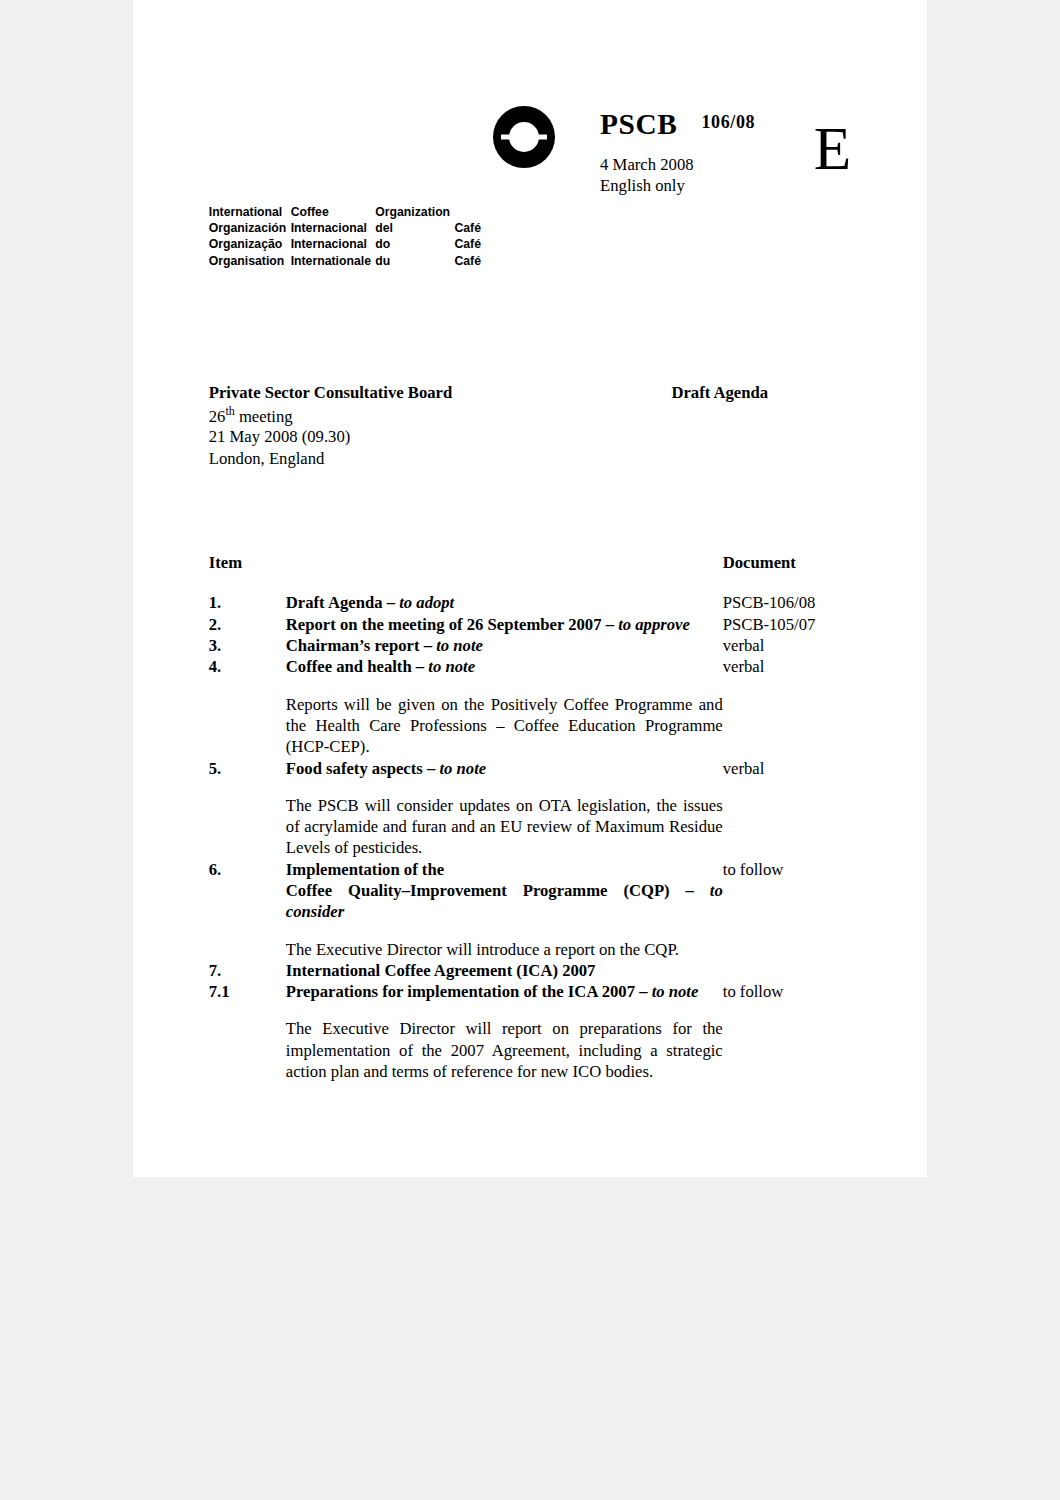| International | Coffee | Organization |
| Organización | Internacional | del | Café |
| Organização | Internacional | do | Café |
| Organisation | Internationale | du | Café |
PSCB 106/08
4 March 2008
English only
E
Private Sector Consultative Board
26th meeting
21 May 2008 (09.30)
London, England
Draft Agenda
| Item | | Document |
| --- | --- | --- |
| 1. | Draft Agenda – to adopt | PSCB-106/08 |
| 2. | Report on the meeting of 26 September 2007 – to approve | PSCB-105/07 |
| 3. | Chairman’s report – to note | verbal |
| 4. | Coffee and health – to note Reports will be given on the Positively Coffee Programme and the Health Care Professions – Coffee Education Programme (HCP-CEP). | verbal |
| 5. | Food safety aspects – to note The PSCB will consider updates on OTA legislation, the issues of acrylamide and furan and an EU review of Maximum Residue Levels of pesticides. | verbal |
| 6. | Implementation of the Coffee Quality–Improvement Programme (CQP) – to consider The Executive Director will introduce a report on the CQP. | to follow |
| 7. | International Coffee Agreement (ICA) 2007 | |
| 7.1 | Preparations for implementation of the ICA 2007 – to note The Executive Director will report on preparations for the implementation of the 2007 Agreement, including a strategic action plan and terms of reference for new ICO bodies. | to follow |